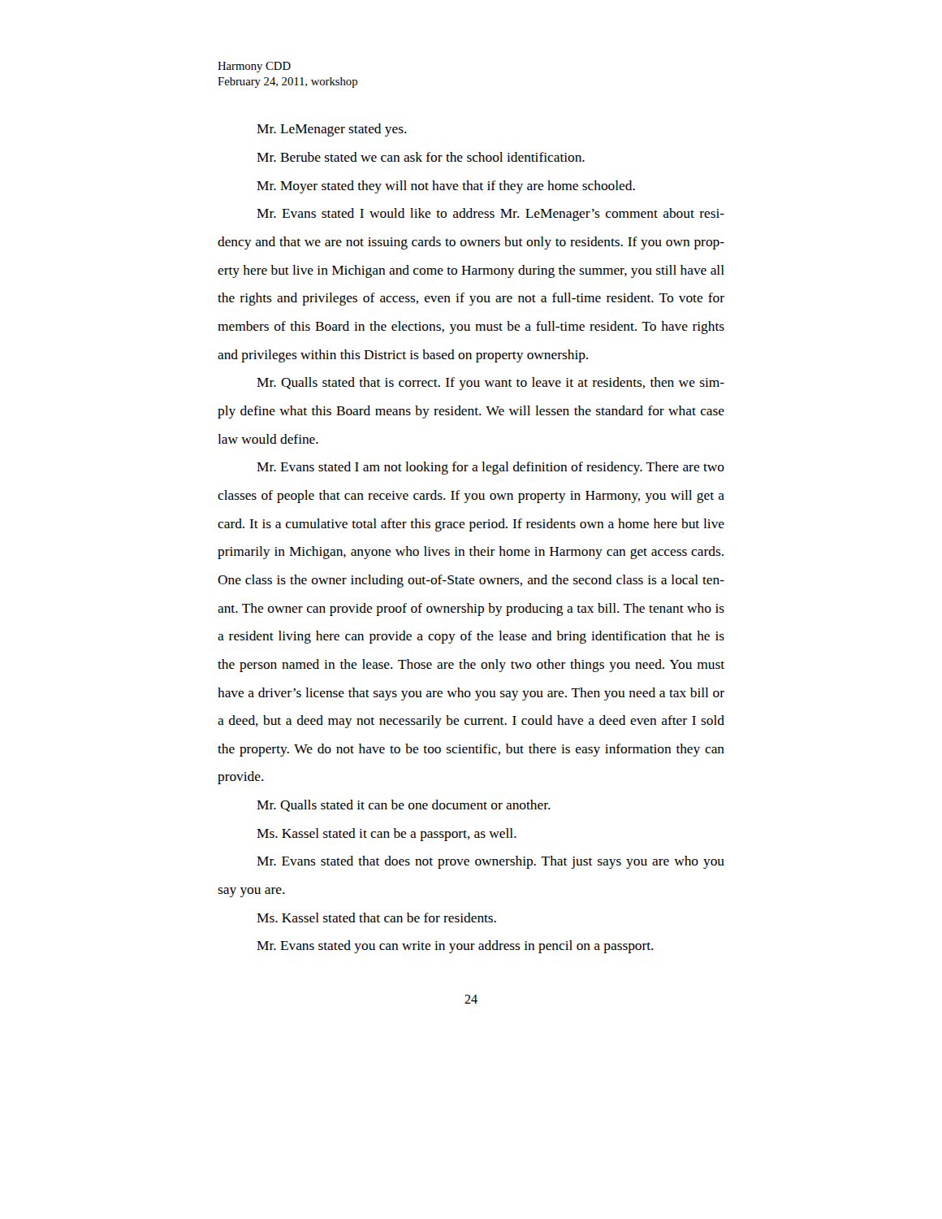Harmony CDD February 24, 2011, workshop
Mr. LeMenager stated yes.
Mr. Berube stated we can ask for the school identification.
Mr. Moyer stated they will not have that if they are home schooled.
Mr. Evans stated I would like to address Mr. LeMenager’s comment about residency and that we are not issuing cards to owners but only to residents. If you own property here but live in Michigan and come to Harmony during the summer, you still have all the rights and privileges of access, even if you are not a full-time resident. To vote for members of this Board in the elections, you must be a full-time resident. To have rights and privileges within this District is based on property ownership.
Mr. Qualls stated that is correct. If you want to leave it at residents, then we simply define what this Board means by resident. We will lessen the standard for what case law would define.
Mr. Evans stated I am not looking for a legal definition of residency. There are two classes of people that can receive cards. If you own property in Harmony, you will get a card. It is a cumulative total after this grace period. If residents own a home here but live primarily in Michigan, anyone who lives in their home in Harmony can get access cards. One class is the owner including out-of-State owners, and the second class is a local tenant. The owner can provide proof of ownership by producing a tax bill. The tenant who is a resident living here can provide a copy of the lease and bring identification that he is the person named in the lease. Those are the only two other things you need. You must have a driver’s license that says you are who you say you are. Then you need a tax bill or a deed, but a deed may not necessarily be current. I could have a deed even after I sold the property. We do not have to be too scientific, but there is easy information they can provide.
Mr. Qualls stated it can be one document or another.
Ms. Kassel stated it can be a passport, as well.
Mr. Evans stated that does not prove ownership. That just says you are who you say you are.
Ms. Kassel stated that can be for residents.
Mr. Evans stated you can write in your address in pencil on a passport.
24